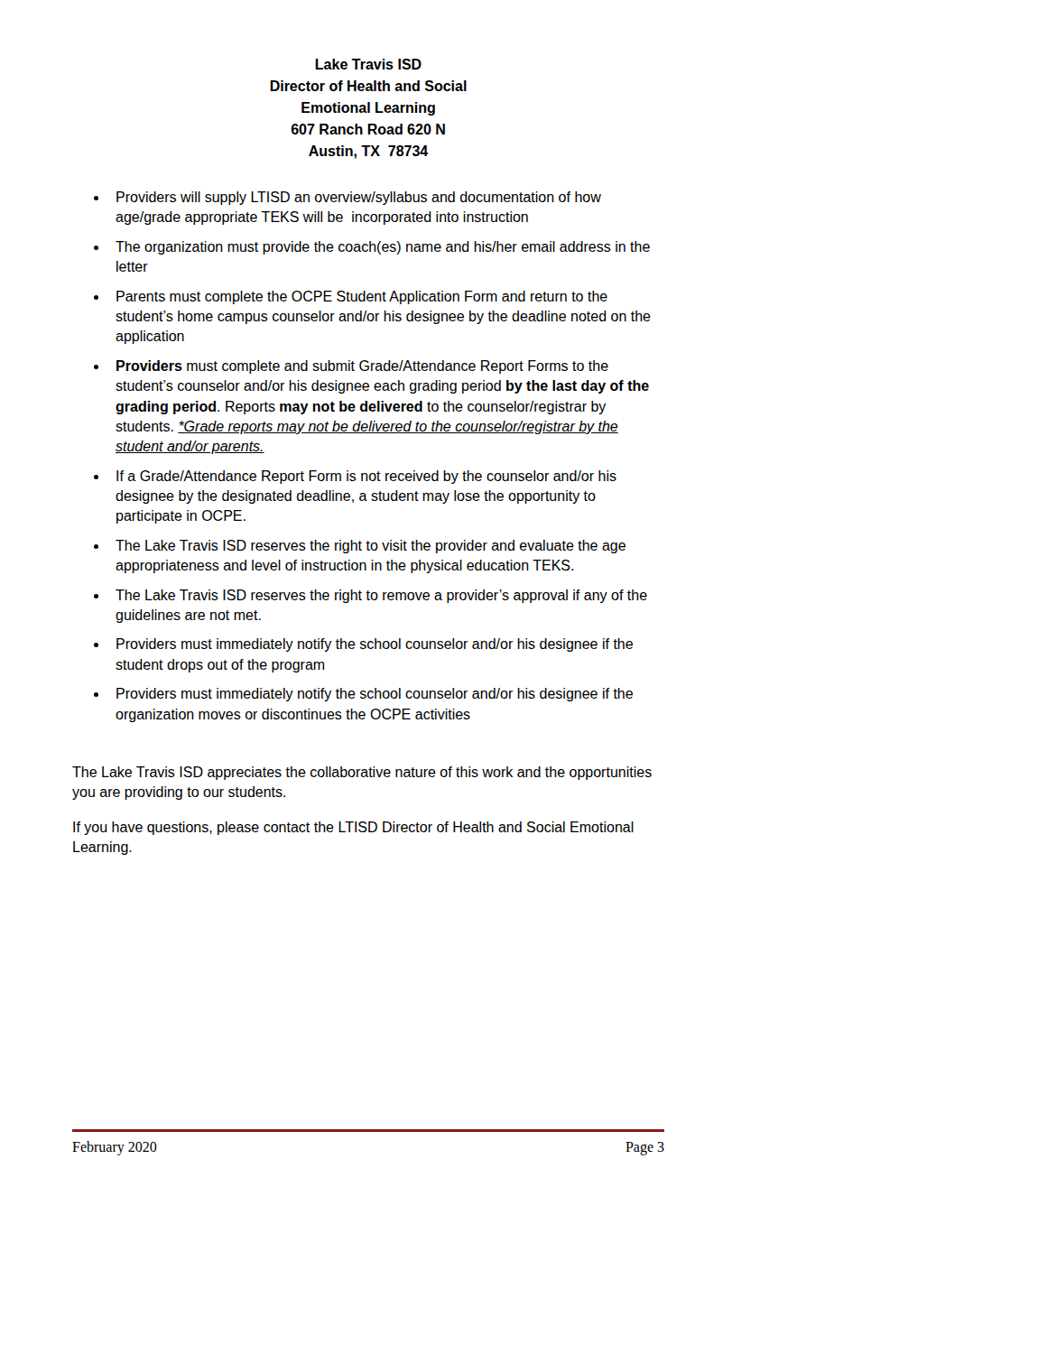Lake Travis ISD
Director of Health and Social
Emotional Learning
607 Ranch Road 620 N
Austin, TX 78734
Providers will supply LTISD an overview/syllabus and documentation of how age/grade appropriate TEKS will be incorporated into instruction
The organization must provide the coach(es) name and his/her email address in the letter
Parents must complete the OCPE Student Application Form and return to the student’s home campus counselor and/or his designee by the deadline noted on the application
Providers must complete and submit Grade/Attendance Report Forms to the student’s counselor and/or his designee each grading period by the last day of the grading period. Reports may not be delivered to the counselor/registrar by students. *Grade reports may not be delivered to the counselor/registrar by the student and/or parents.
If a Grade/Attendance Report Form is not received by the counselor and/or his designee by the designated deadline, a student may lose the opportunity to participate in OCPE.
The Lake Travis ISD reserves the right to visit the provider and evaluate the age appropriateness and level of instruction in the physical education TEKS.
The Lake Travis ISD reserves the right to remove a provider’s approval if any of the guidelines are not met.
Providers must immediately notify the school counselor and/or his designee if the student drops out of the program
Providers must immediately notify the school counselor and/or his designee if the organization moves or discontinues the OCPE activities
The Lake Travis ISD appreciates the collaborative nature of this work and the opportunities you are providing to our students.
If you have questions, please contact the LTISD Director of Health and Social Emotional Learning.
February 2020 Page 3